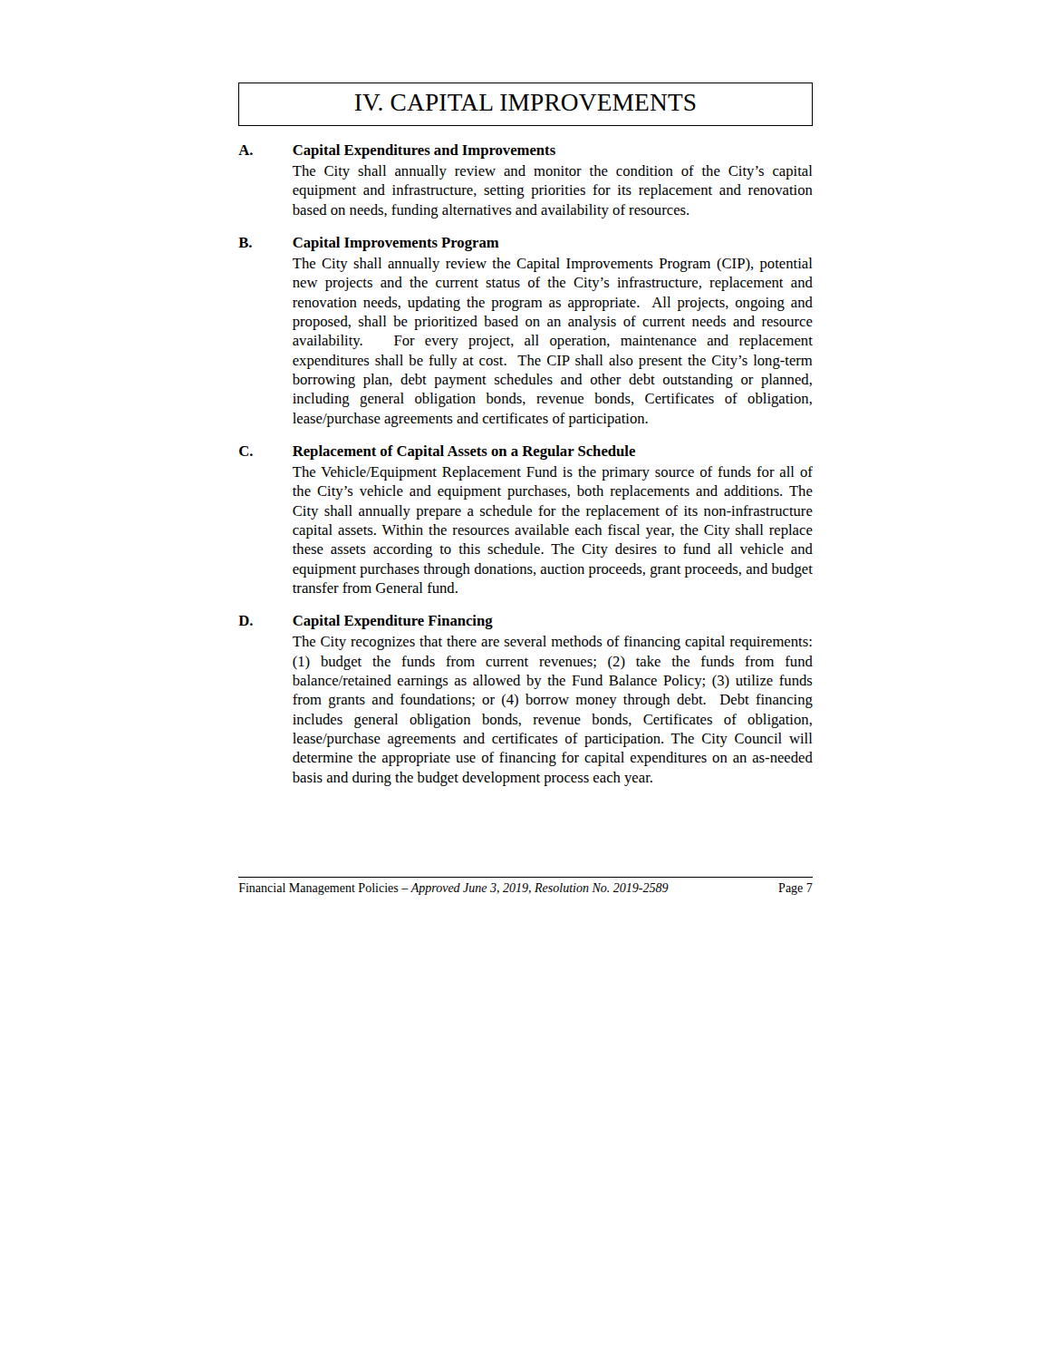IV. CAPITAL IMPROVEMENTS
A.
Capital Expenditures and Improvements
The City shall annually review and monitor the condition of the City’s capital equipment and infrastructure, setting priorities for its replacement and renovation based on needs, funding alternatives and availability of resources.
B.
Capital Improvements Program
The City shall annually review the Capital Improvements Program (CIP), potential new projects and the current status of the City’s infrastructure, replacement and renovation needs, updating the program as appropriate. All projects, ongoing and proposed, shall be prioritized based on an analysis of current needs and resource availability. For every project, all operation, maintenance and replacement expenditures shall be fully at cost. The CIP shall also present the City’s long-term borrowing plan, debt payment schedules and other debt outstanding or planned, including general obligation bonds, revenue bonds, Certificates of obligation, lease/purchase agreements and certificates of participation.
C.
Replacement of Capital Assets on a Regular Schedule
The Vehicle/Equipment Replacement Fund is the primary source of funds for all of the City’s vehicle and equipment purchases, both replacements and additions. The City shall annually prepare a schedule for the replacement of its non-infrastructure capital assets. Within the resources available each fiscal year, the City shall replace these assets according to this schedule. The City desires to fund all vehicle and equipment purchases through donations, auction proceeds, grant proceeds, and budget transfer from General fund.
D.
Capital Expenditure Financing
The City recognizes that there are several methods of financing capital requirements: (1) budget the funds from current revenues; (2) take the funds from fund balance/retained earnings as allowed by the Fund Balance Policy; (3) utilize funds from grants and foundations; or (4) borrow money through debt. Debt financing includes general obligation bonds, revenue bonds, Certificates of obligation, lease/purchase agreements and certificates of participation. The City Council will determine the appropriate use of financing for capital expenditures on an as-needed basis and during the budget development process each year.
Financial Management Policies – Approved June 3, 2019, Resolution No. 2019-2589
Page 7